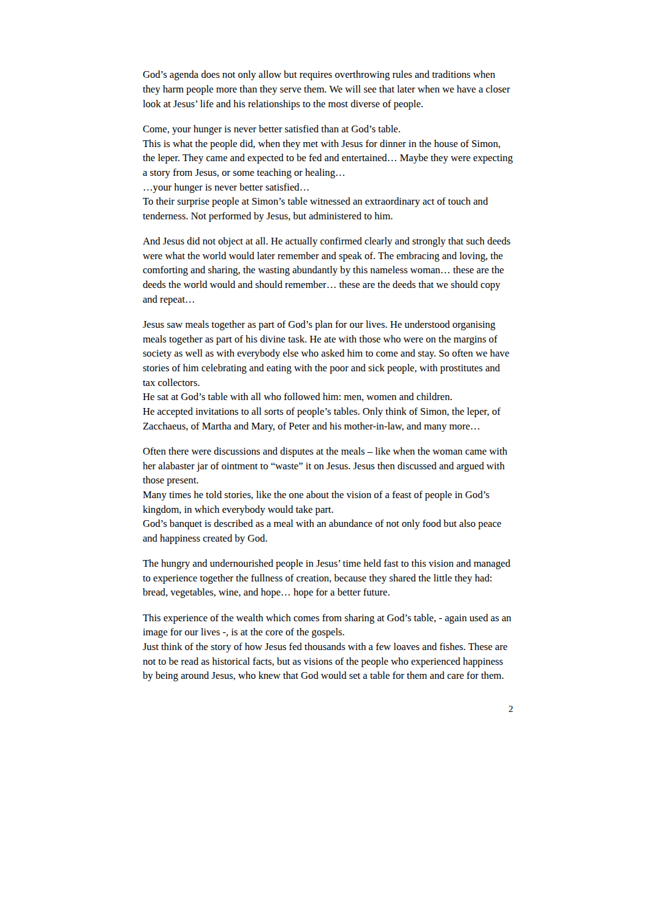God’s agenda does not only allow but requires overthrowing rules and traditions when they harm people more than they serve them. We will see that later when we have a closer look at Jesus’ life and his relationships to the most diverse of people.
Come, your hunger is never better satisfied than at God’s table.
This is what the people did, when they met with Jesus for dinner in the house of Simon, the leper. They came and expected to be fed and entertained… Maybe they were expecting a story from Jesus, or some teaching or healing…
…your hunger is never better satisfied…
To their surprise people at Simon’s table witnessed an extraordinary act of touch and tenderness. Not performed by Jesus, but administered to him.
And Jesus did not object at all. He actually confirmed clearly and strongly that such deeds were what the world would later remember and speak of. The embracing and loving, the comforting and sharing, the wasting abundantly by this nameless woman… these are the deeds the world would and should remember… these are the deeds that we should copy and repeat…
Jesus saw meals together as part of God’s plan for our lives. He understood organising meals together as part of his divine task. He ate with those who were on the margins of society as well as with everybody else who asked him to come and stay. So often we have stories of him celebrating and eating with the poor and sick people, with prostitutes and tax collectors.
He sat at God’s table with all who followed him: men, women and children.
He accepted invitations to all sorts of people’s tables. Only think of Simon, the leper, of Zacchaeus, of Martha and Mary, of Peter and his mother-in-law, and many more…
Often there were discussions and disputes at the meals – like when the woman came with her alabaster jar of ointment to “waste” it on Jesus. Jesus then discussed and argued with those present.
Many times he told stories, like the one about the vision of a feast of people in God’s kingdom, in which everybody would take part.
God’s banquet is described as a meal with an abundance of not only food but also peace and happiness created by God.
The hungry and undernourished people in Jesus’ time held fast to this vision and managed to experience together the fullness of creation, because they shared the little they had: bread, vegetables, wine, and hope… hope for a better future.
This experience of the wealth which comes from sharing at God’s table, - again used as an image for our lives -, is at the core of the gospels.
Just think of the story of how Jesus fed thousands with a few loaves and fishes. These are not to be read as historical facts, but as visions of the people who experienced happiness by being around Jesus, who knew that God would set a table for them and care for them.
2